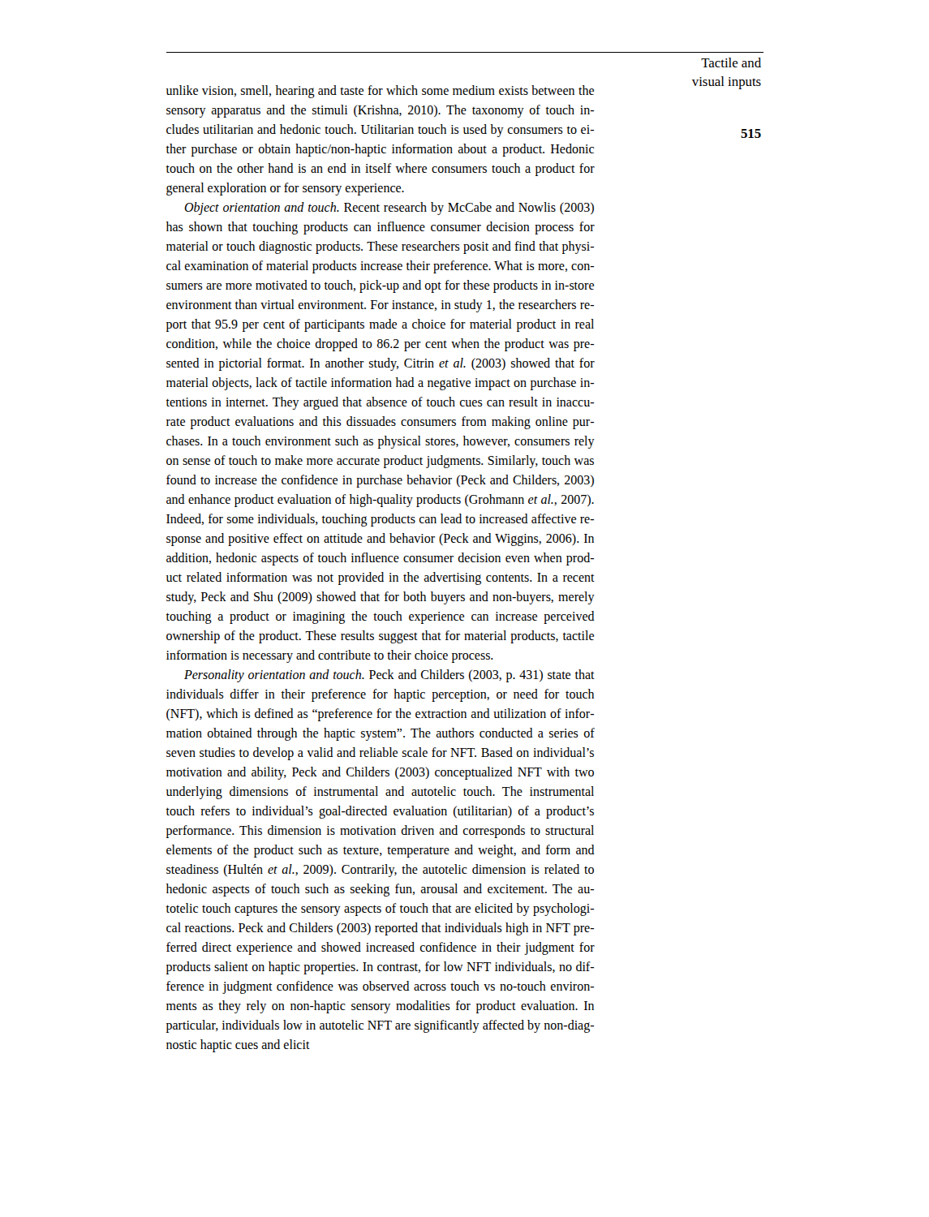Tactile and
visual inputs
515
unlike vision, smell, hearing and taste for which some medium exists between the sensory apparatus and the stimuli (Krishna, 2010). The taxonomy of touch includes utilitarian and hedonic touch. Utilitarian touch is used by consumers to either purchase or obtain haptic/non-haptic information about a product. Hedonic touch on the other hand is an end in itself where consumers touch a product for general exploration or for sensory experience.
Object orientation and touch. Recent research by McCabe and Nowlis (2003) has shown that touching products can influence consumer decision process for material or touch diagnostic products. These researchers posit and find that physical examination of material products increase their preference. What is more, consumers are more motivated to touch, pick-up and opt for these products in in-store environment than virtual environment. For instance, in study 1, the researchers report that 95.9 per cent of participants made a choice for material product in real condition, while the choice dropped to 86.2 per cent when the product was presented in pictorial format. In another study, Citrin et al. (2003) showed that for material objects, lack of tactile information had a negative impact on purchase intentions in internet. They argued that absence of touch cues can result in inaccurate product evaluations and this dissuades consumers from making online purchases. In a touch environment such as physical stores, however, consumers rely on sense of touch to make more accurate product judgments. Similarly, touch was found to increase the confidence in purchase behavior (Peck and Childers, 2003) and enhance product evaluation of high-quality products (Grohmann et al., 2007). Indeed, for some individuals, touching products can lead to increased affective response and positive effect on attitude and behavior (Peck and Wiggins, 2006). In addition, hedonic aspects of touch influence consumer decision even when product related information was not provided in the advertising contents. In a recent study, Peck and Shu (2009) showed that for both buyers and non-buyers, merely touching a product or imagining the touch experience can increase perceived ownership of the product. These results suggest that for material products, tactile information is necessary and contribute to their choice process.
Personality orientation and touch. Peck and Childers (2003, p. 431) state that individuals differ in their preference for haptic perception, or need for touch (NFT), which is defined as “preference for the extraction and utilization of information obtained through the haptic system”. The authors conducted a series of seven studies to develop a valid and reliable scale for NFT. Based on individual’s motivation and ability, Peck and Childers (2003) conceptualized NFT with two underlying dimensions of instrumental and autotelic touch. The instrumental touch refers to individual’s goal-directed evaluation (utilitarian) of a product’s performance. This dimension is motivation driven and corresponds to structural elements of the product such as texture, temperature and weight, and form and steadiness (Hultén et al., 2009). Contrarily, the autotelic dimension is related to hedonic aspects of touch such as seeking fun, arousal and excitement. The autotelic touch captures the sensory aspects of touch that are elicited by psychological reactions. Peck and Childers (2003) reported that individuals high in NFT preferred direct experience and showed increased confidence in their judgment for products salient on haptic properties. In contrast, for low NFT individuals, no difference in judgment confidence was observed across touch vs no-touch environments as they rely on non-haptic sensory modalities for product evaluation. In particular, individuals low in autotelic NFT are significantly affected by non-diagnostic haptic cues and elicit